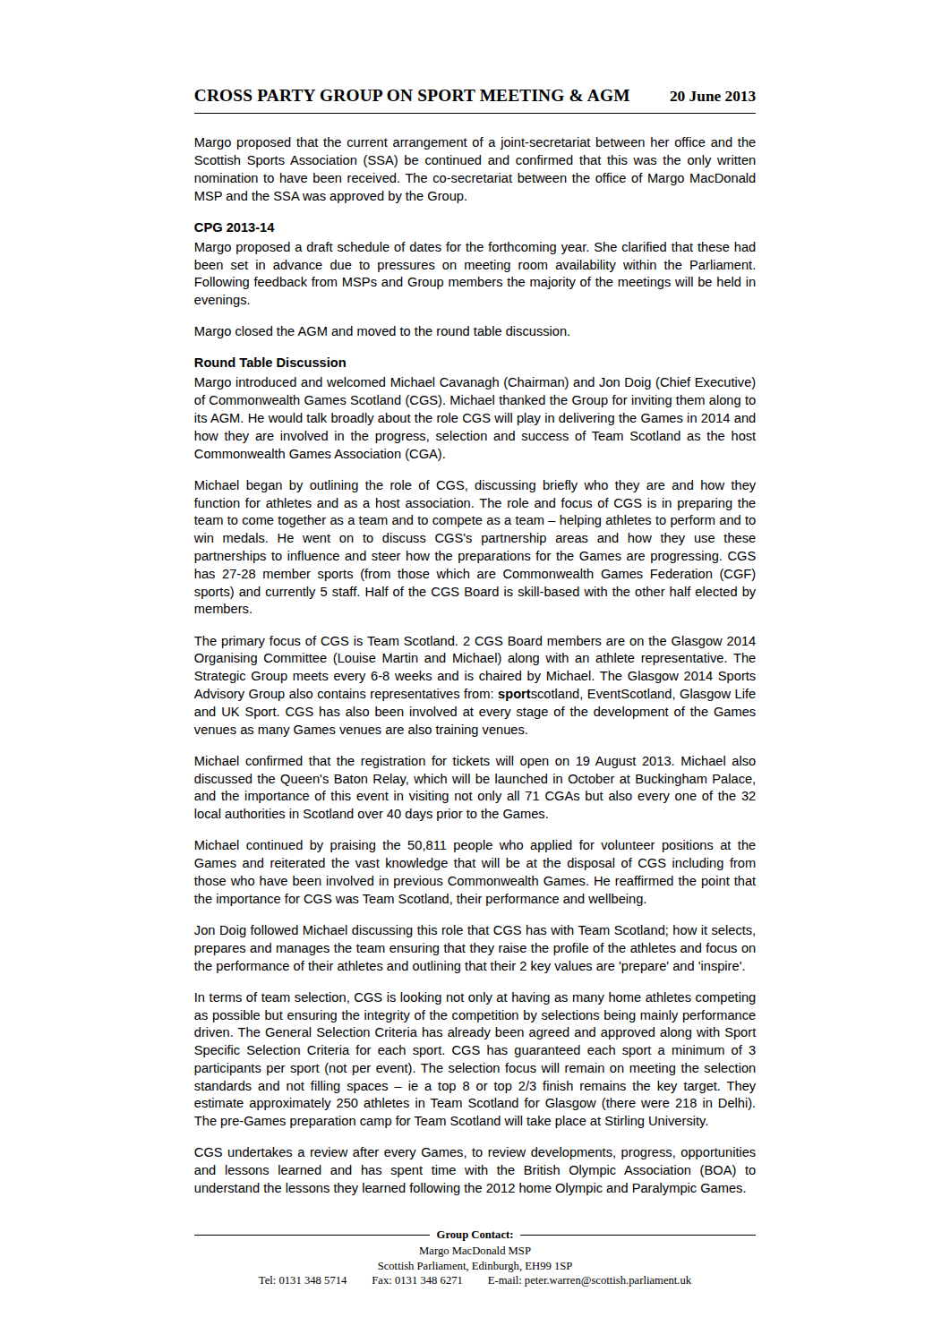CROSS PARTY GROUP ON SPORT MEETING & AGM 20 June 2013
Margo proposed that the current arrangement of a joint-secretariat between her office and the Scottish Sports Association (SSA) be continued and confirmed that this was the only written nomination to have been received. The co-secretariat between the office of Margo MacDonald MSP and the SSA was approved by the Group.
CPG 2013-14
Margo proposed a draft schedule of dates for the forthcoming year. She clarified that these had been set in advance due to pressures on meeting room availability within the Parliament. Following feedback from MSPs and Group members the majority of the meetings will be held in evenings.
Margo closed the AGM and moved to the round table discussion.
Round Table Discussion
Margo introduced and welcomed Michael Cavanagh (Chairman) and Jon Doig (Chief Executive) of Commonwealth Games Scotland (CGS). Michael thanked the Group for inviting them along to its AGM. He would talk broadly about the role CGS will play in delivering the Games in 2014 and how they are involved in the progress, selection and success of Team Scotland as the host Commonwealth Games Association (CGA).
Michael began by outlining the role of CGS, discussing briefly who they are and how they function for athletes and as a host association. The role and focus of CGS is in preparing the team to come together as a team and to compete as a team – helping athletes to perform and to win medals. He went on to discuss CGS's partnership areas and how they use these partnerships to influence and steer how the preparations for the Games are progressing. CGS has 27-28 member sports (from those which are Commonwealth Games Federation (CGF) sports) and currently 5 staff. Half of the CGS Board is skill-based with the other half elected by members.
The primary focus of CGS is Team Scotland. 2 CGS Board members are on the Glasgow 2014 Organising Committee (Louise Martin and Michael) along with an athlete representative. The Strategic Group meets every 6-8 weeks and is chaired by Michael. The Glasgow 2014 Sports Advisory Group also contains representatives from: sportscotland, EventScotland, Glasgow Life and UK Sport. CGS has also been involved at every stage of the development of the Games venues as many Games venues are also training venues.
Michael confirmed that the registration for tickets will open on 19 August 2013. Michael also discussed the Queen's Baton Relay, which will be launched in October at Buckingham Palace, and the importance of this event in visiting not only all 71 CGAs but also every one of the 32 local authorities in Scotland over 40 days prior to the Games.
Michael continued by praising the 50,811 people who applied for volunteer positions at the Games and reiterated the vast knowledge that will be at the disposal of CGS including from those who have been involved in previous Commonwealth Games. He reaffirmed the point that the importance for CGS was Team Scotland, their performance and wellbeing.
Jon Doig followed Michael discussing this role that CGS has with Team Scotland; how it selects, prepares and manages the team ensuring that they raise the profile of the athletes and focus on the performance of their athletes and outlining that their 2 key values are 'prepare' and 'inspire'.
In terms of team selection, CGS is looking not only at having as many home athletes competing as possible but ensuring the integrity of the competition by selections being mainly performance driven. The General Selection Criteria has already been agreed and approved along with Sport Specific Selection Criteria for each sport. CGS has guaranteed each sport a minimum of 3 participants per sport (not per event). The selection focus will remain on meeting the selection standards and not filling spaces – ie a top 8 or top 2/3 finish remains the key target. They estimate approximately 250 athletes in Team Scotland for Glasgow (there were 218 in Delhi). The pre-Games preparation camp for Team Scotland will take place at Stirling University.
CGS undertakes a review after every Games, to review developments, progress, opportunities and lessons learned and has spent time with the British Olympic Association (BOA) to understand the lessons they learned following the 2012 home Olympic and Paralympic Games.
Group Contact:
Margo MacDonald MSP Scottish Parliament, Edinburgh, EH99 1SP
Tel: 0131 348 5714 Fax: 0131 348 6271 E-mail: peter.warren@scottish.parliament.uk